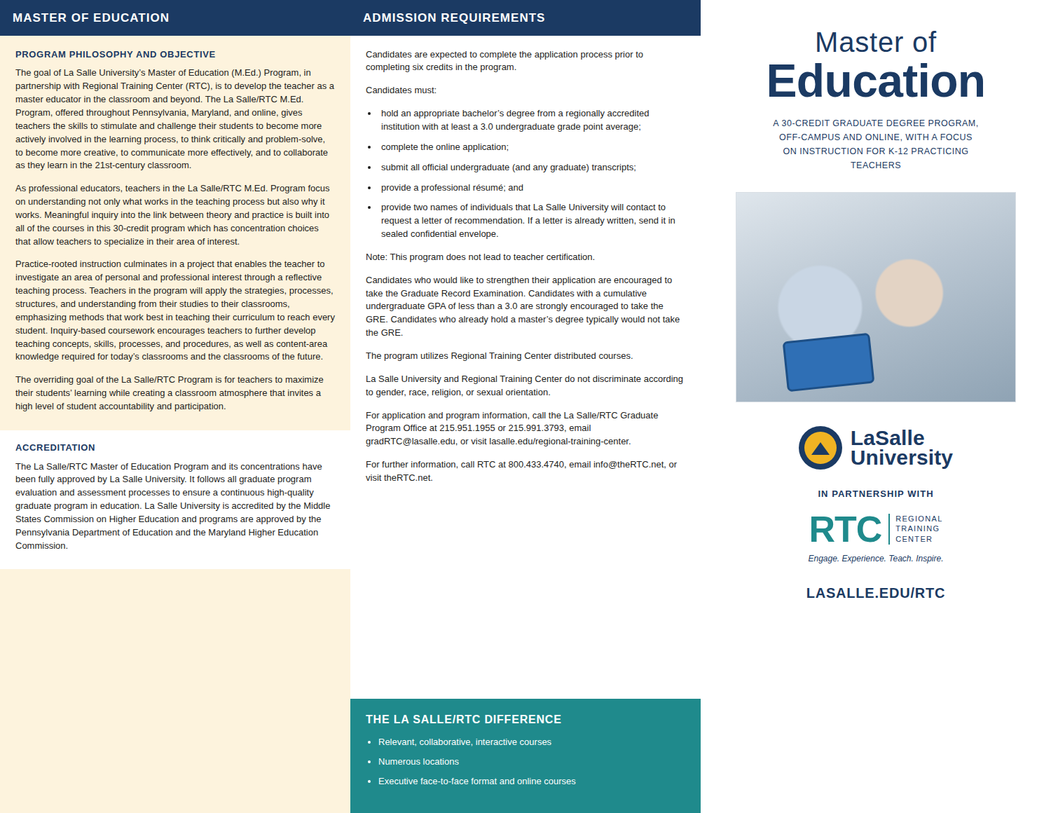Master of Education
Program Philosophy and Objective
The goal of La Salle University’s Master of Education (M.Ed.) Program, in partnership with Regional Training Center (RTC), is to develop the teacher as a master educator in the classroom and beyond. The La Salle/RTC M.Ed. Program, offered throughout Pennsylvania, Maryland, and online, gives teachers the skills to stimulate and challenge their students to become more actively involved in the learning process, to think critically and problem-solve, to become more creative, to communicate more effectively, and to collaborate as they learn in the 21st-century classroom.
As professional educators, teachers in the La Salle/RTC M.Ed. Program focus on understanding not only what works in the teaching process but also why it works. Meaningful inquiry into the link between theory and practice is built into all of the courses in this 30-credit program which has concentration choices that allow teachers to specialize in their area of interest.
Practice-rooted instruction culminates in a project that enables the teacher to investigate an area of personal and professional interest through a reflective teaching process. Teachers in the program will apply the strategies, processes, structures, and understanding from their studies to their classrooms, emphasizing methods that work best in teaching their curriculum to reach every student. Inquiry-based coursework encourages teachers to further develop teaching concepts, skills, processes, and procedures, as well as content-area knowledge required for today’s classrooms and the classrooms of the future.
The overriding goal of the La Salle/RTC Program is for teachers to maximize their students’ learning while creating a classroom atmosphere that invites a high level of student accountability and participation.
Accreditation
The La Salle/RTC Master of Education Program and its concentrations have been fully approved by La Salle University. It follows all graduate program evaluation and assessment processes to ensure a continuous high-quality graduate program in education. La Salle University is accredited by the Middle States Commission on Higher Education and programs are approved by the Pennsylvania Department of Education and the Maryland Higher Education Commission.
Admission Requirements
Candidates are expected to complete the application process prior to completing six credits in the program.
Candidates must:
hold an appropriate bachelor’s degree from a regionally accredited institution with at least a 3.0 undergraduate grade point average;
complete the online application;
submit all official undergraduate (and any graduate) transcripts;
provide a professional résumé; and
provide two names of individuals that La Salle University will contact to request a letter of recommendation. If a letter is already written, send it in sealed confidential envelope.
Note: This program does not lead to teacher certification.
Candidates who would like to strengthen their application are encouraged to take the Graduate Record Examination. Candidates with a cumulative undergraduate GPA of less than a 3.0 are strongly encouraged to take the GRE. Candidates who already hold a master’s degree typically would not take the GRE.
The program utilizes Regional Training Center distributed courses.
La Salle University and Regional Training Center do not discriminate according to gender, race, religion, or sexual orientation.
For application and program information, call the La Salle/RTC Graduate Program Office at 215.951.1955 or 215.991.3793, email gradRTC@lasalle.edu, or visit lasalle.edu/regional-training-center.
For further information, call RTC at 800.433.4740, email info@theRTC.net, or visit theRTC.net.
The La Salle/RTC Difference
Relevant, collaborative, interactive courses
Numerous locations
Executive face-to-face format and online courses
Master of Education
A 30-credit graduate degree program,
off-campus and online, with a focus
on instruction for K-12 practicing teachers
LaSalle University
In Partnership With
RTC Regional
Training
Center
Engage. Experience. Teach. Inspire.
LASALLE.EDU/RTC